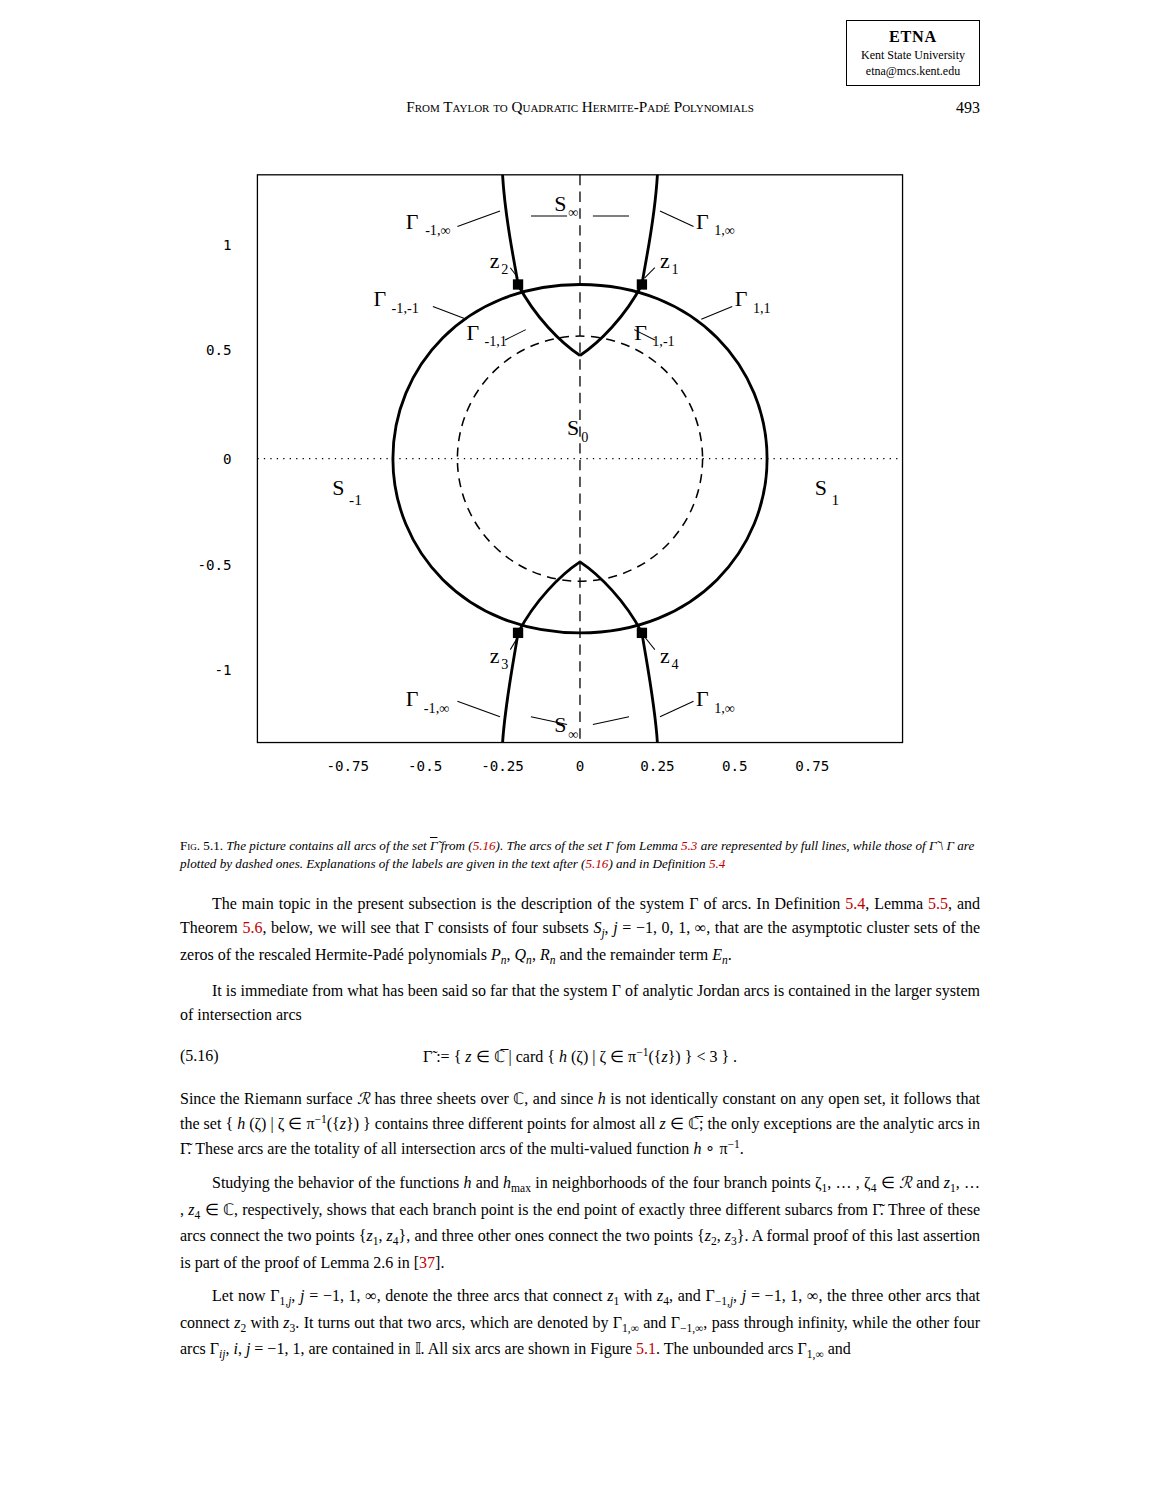ETNA
Kent State University
etna@mcs.kent.edu
From Taylor to Quadratic Hermite-Padé Polynomials 493
0 0.5 1 -0.5 -1 -0.75 -0.5 -0.25 0 0.25 0.5 0.75 Γ -1,∞ S ∞ Γ 1,∞ z 2 z 1 Γ -1,-1 Γ 1,1 Γ -1,1 Γ 1,-1 S 0 S -1 S 1 z 3 z 4 Γ -1,∞ S ∞ Γ 1,∞
Fig. 5.1. The picture contains all arcs of the set Γ̃ from (5.16). The arcs of the set Γ fom Lemma 5.3 are represented by full lines, while those of Γ̃ \ Γ are plotted by dashed ones. Explanations of the labels are given in the text after (5.16) and in Definition 5.4
The main topic in the present subsection is the description of the system Γ of arcs. In Definition 5.4, Lemma 5.5, and Theorem 5.6, below, we will see that Γ consists of four subsets Sj, j = −1, 0, 1, ∞, that are the asymptotic cluster sets of the zeros of the rescaled Hermite-Padé polynomials Pn, Qn, Rn and the remainder term En.
It is immediate from what has been said so far that the system Γ of analytic Jordan arcs is contained in the larger system of intersection arcs
(5.16) Γ̃ := { z ∈ ℂ̅ | card { h (ζ) | ζ ∈ π−1({z}) } < 3 } .
Since the Riemann surface ℛ has three sheets over ℂ, and since h is not identically constant on any open set, it follows that the set { h (ζ) | ζ ∈ π−1({z}) } contains three different points for almost all z ∈ ℂ̅; the only exceptions are the analytic arcs in Γ̃. These arcs are the totality of all intersection arcs of the multi-valued function h ∘ π−1.
Studying the behavior of the functions h and hmax in neighborhoods of the four branch points ζ1, … , ζ4 ∈ ℛ and z1, … , z4 ∈ ℂ, respectively, shows that each branch point is the end point of exactly three different subarcs from Γ̃. Three of these arcs connect the two points {z1, z4}, and three other ones connect the two points {z2, z3}. A formal proof of this last assertion is part of the proof of Lemma 2.6 in [37].
Let now Γ1,j, j = −1, 1, ∞, denote the three arcs that connect z1 with z4, and Γ−1,j, j = −1, 1, ∞, the three other arcs that connect z2 with z3. It turns out that two arcs, which are denoted by Γ1,∞ and Γ−1,∞, pass through infinity, while the other four arcs Γij, i, j = −1, 1, are contained in 𝕀. All six arcs are shown in Figure 5.1. The unbounded arcs Γ1,∞ and